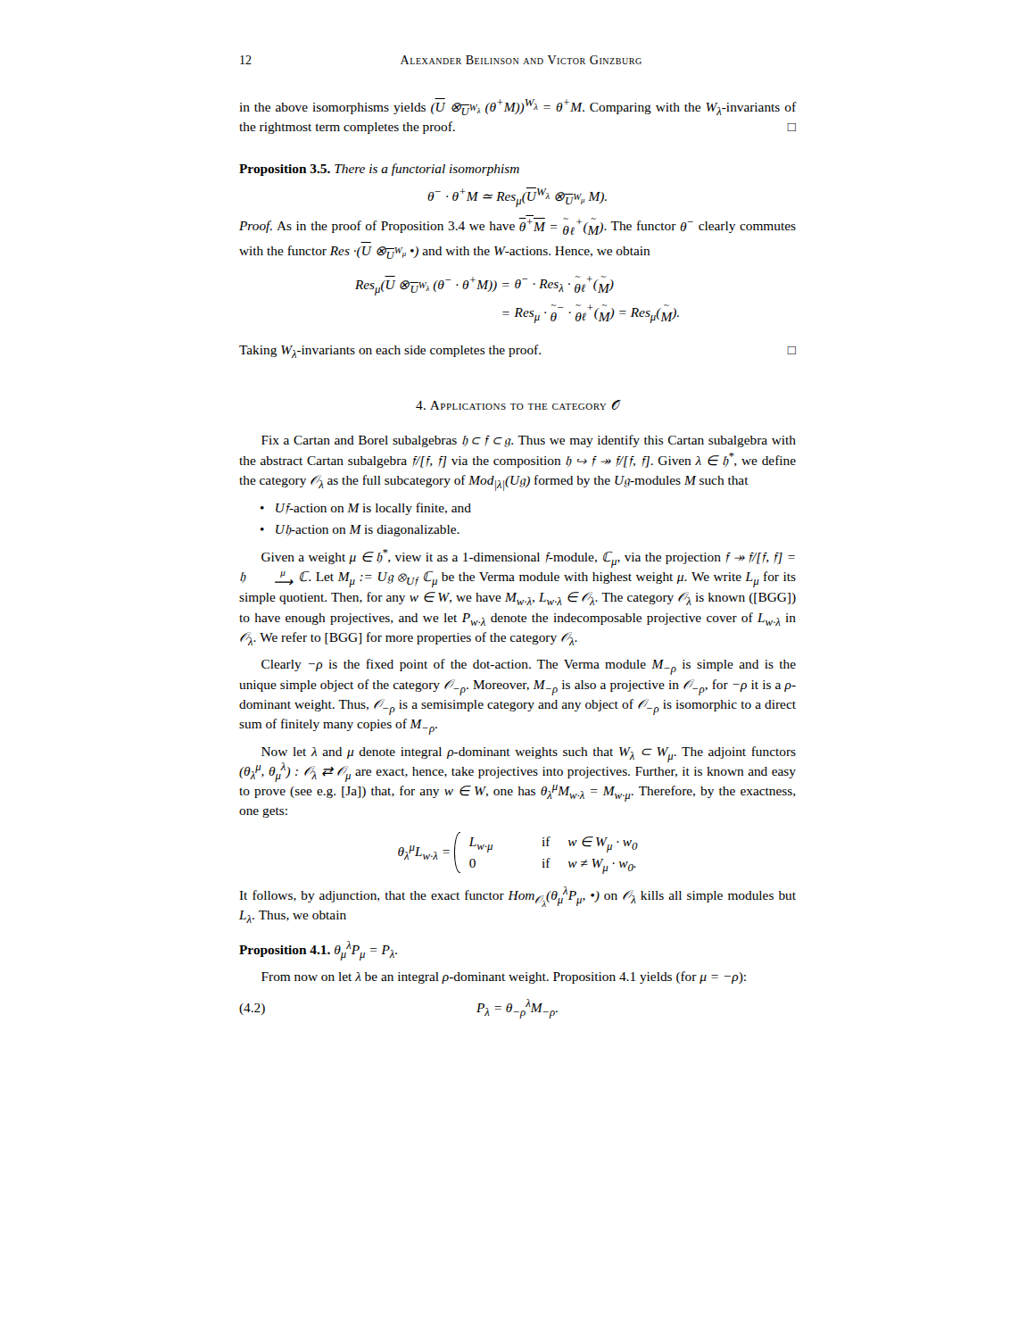12 Alexander Beilinson and Victor Ginzburg
in the above isomorphisms yields (U ⊗UWλ (θ+M))Wλ = θ+M. Comparing with the Wλ-invariants of the rightmost term completes the proof. □
Proposition 3.5. There is a functorial isomorphism
θ− · θ+M ≃ Resμ(UWλ ⊗UWμ M).
Proof. As in the proof of Proposition 3.4 we have θ+M = ~θℓ+(~M). The functor θ− clearly commutes with the functor Res ·(U ⊗UWμ •) and with the W-actions. Hence, we obtain
| Res μ ( U ⊗ U W λ (θ − · θ + M)) | = | θ − · Res λ · ~ θ ℓ + ( ~ M ) |
| | = | Res μ · ~ θ − · ~ θ ℓ + ( ~ M ) = Res μ ( ~ M ). |
Taking Wλ-invariants on each side completes the proof. □
4. Applications to the category 𝒪
Fix a Cartan and Borel subalgebras 𝔥 ⊂ 𝔣 ⊂ 𝔤. Thus we may identify this Cartan subalgebra with the abstract Cartan subalgebra 𝔣/[𝔣, 𝔣] via the composition 𝔥 ↪ 𝔣 ↠ 𝔣/[𝔣, 𝔣]. Given λ ∈ 𝔥*, we define the category 𝒪λ as the full subcategory of Mod|λ|(U𝔤) formed by the U𝔤-modules M such that
U𝔣-action on M is locally finite, and
U𝔥-action on M is diagonalizable.
Given a weight μ ∈ 𝔥*, view it as a 1-dimensional 𝔣-module, ℂμ, via the projection 𝔣 ↠ 𝔣/[𝔣, 𝔣] = 𝔥 μ⟶ ℂ. Let Mμ := U𝔤 ⊗U𝔣 ℂμ be the Verma module with highest weight μ. We write Lμ for its simple quotient. Then, for any w ∈ W, we have Mw·λ, Lw·λ ∈ 𝒪λ. The category 𝒪λ is known ([BGG]) to have enough projectives, and we let Pw·λ denote the indecomposable projective cover of Lw·λ in 𝒪λ. We refer to [BGG] for more properties of the category 𝒪λ.
Clearly −ρ is the fixed point of the dot-action. The Verma module M−ρ is simple and is the unique simple object of the category 𝒪−ρ. Moreover, M−ρ is also a projective in 𝒪−ρ, for −ρ it is a ρ-dominant weight. Thus, 𝒪−ρ is a semisimple category and any object of 𝒪−ρ is isomorphic to a direct sum of finitely many copies of M−ρ.
Now let λ and μ denote integral ρ-dominant weights such that Wλ ⊂ Wμ. The adjoint functors (θλμ, θμλ) : 𝒪λ ⇄ 𝒪μ are exact, hence, take projectives into projectives. Further, it is known and easy to prove (see e.g. [Ja]) that, for any w ∈ W, one has θλμMw·λ = Mw·μ. Therefore, by the exactness, one gets:
θλμLw·λ =
| L w·μ | if | w ∈ W μ · w 0 |
| 0 | if | w ≠ W μ · w 0 . |
It follows, by adjunction, that the exact functor Hom𝒪λ(θμλPμ, •) on 𝒪λ kills all simple modules but Lλ. Thus, we obtain
Proposition 4.1. θμλPμ = Pλ.
From now on let λ be an integral ρ-dominant weight. Proposition 4.1 yields (for μ = −ρ):
(4.2)
Pλ = θ−ρλM−ρ.